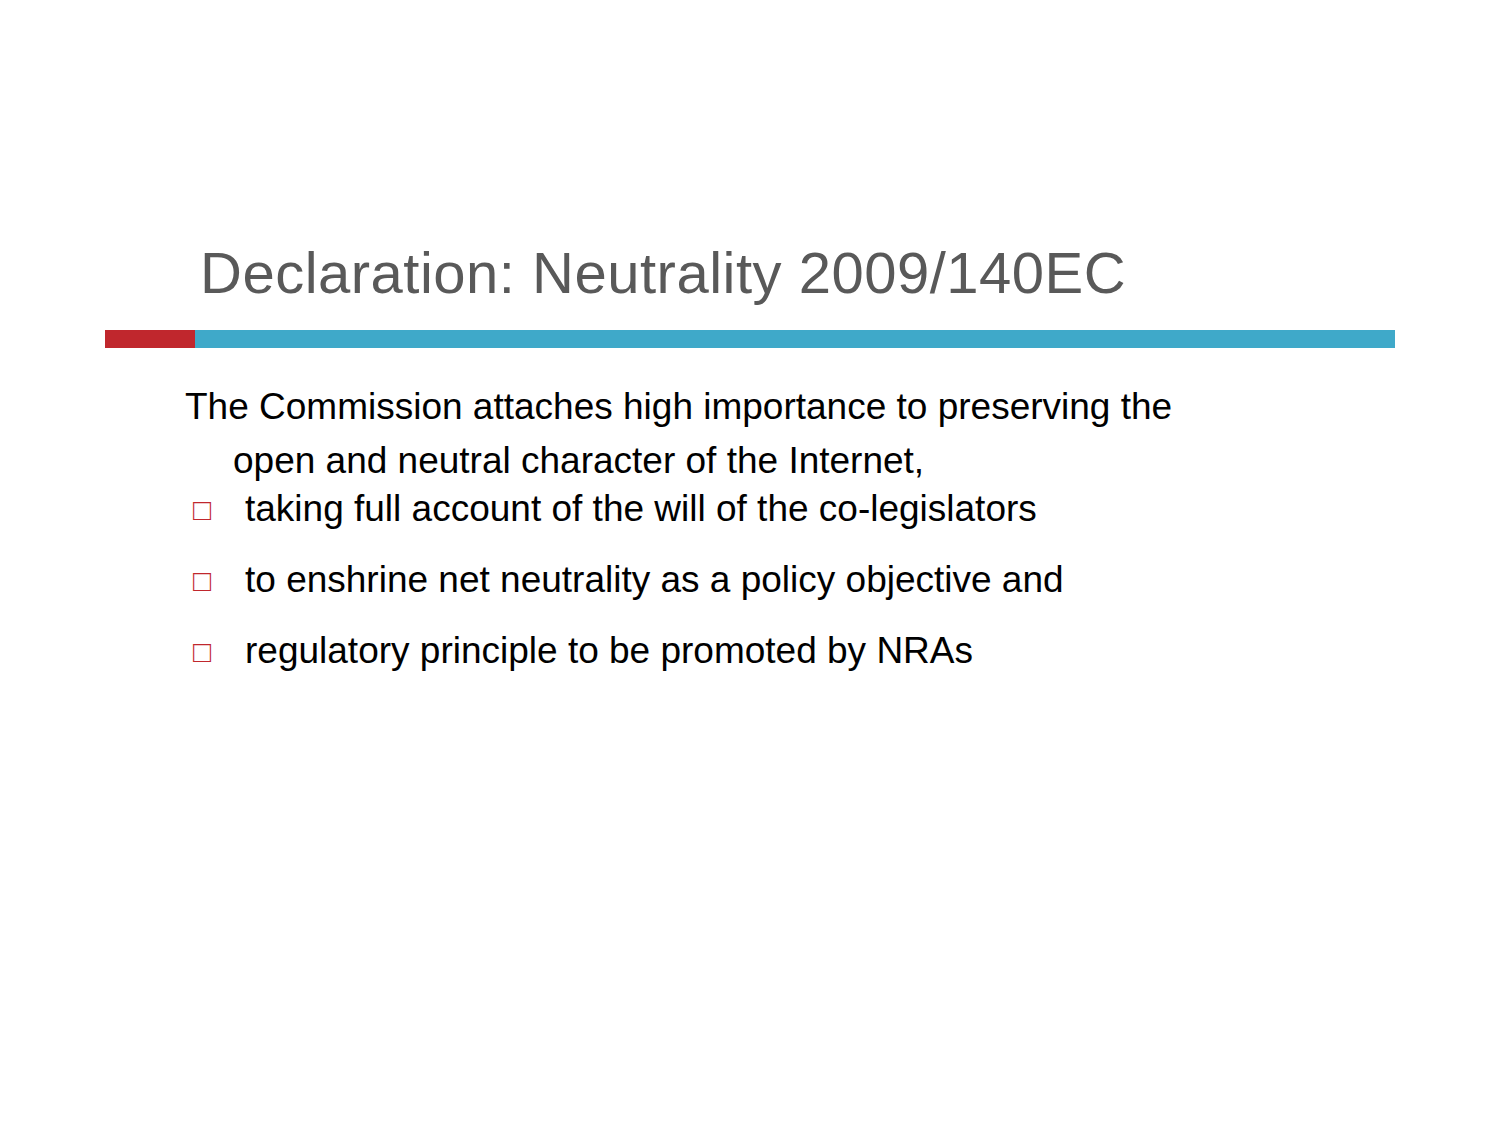Declaration: Neutrality 2009/140EC
The Commission attaches high importance to preserving the open and neutral character of the Internet,
taking full account of the will of the co-legislators
to enshrine net neutrality as a policy objective and
regulatory principle to be promoted by NRAs